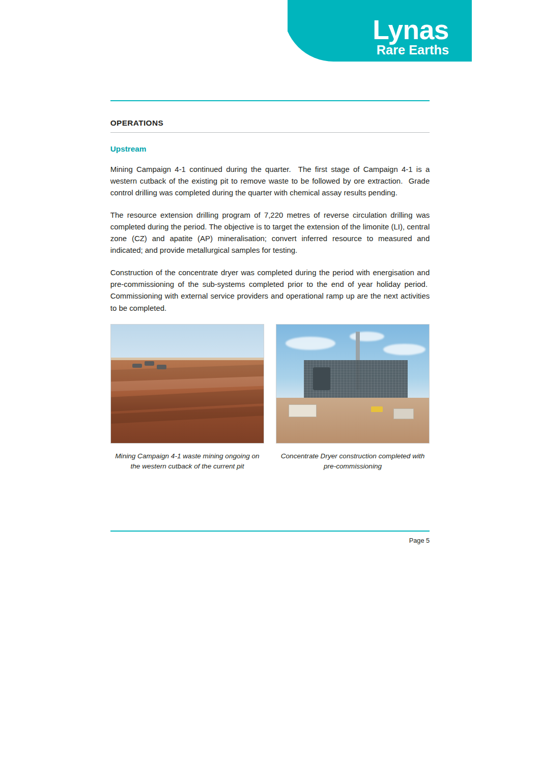Lynas Rare Earths
OPERATIONS
Upstream
Mining Campaign 4-1 continued during the quarter. The first stage of Campaign 4-1 is a western cutback of the existing pit to remove waste to be followed by ore extraction. Grade control drilling was completed during the quarter with chemical assay results pending.
The resource extension drilling program of 7,220 metres of reverse circulation drilling was completed during the period. The objective is to target the extension of the limonite (LI), central zone (CZ) and apatite (AP) mineralisation; convert inferred resource to measured and indicated; and provide metallurgical samples for testing.
Construction of the concentrate dryer was completed during the period with energisation and pre-commissioning of the sub-systems completed prior to the end of year holiday period. Commissioning with external service providers and operational ramp up are the next activities to be completed.
Mining Campaign 4-1 waste mining ongoing on the western cutback of the current pit
Concentrate Dryer construction completed with pre-commissioning
Page 5